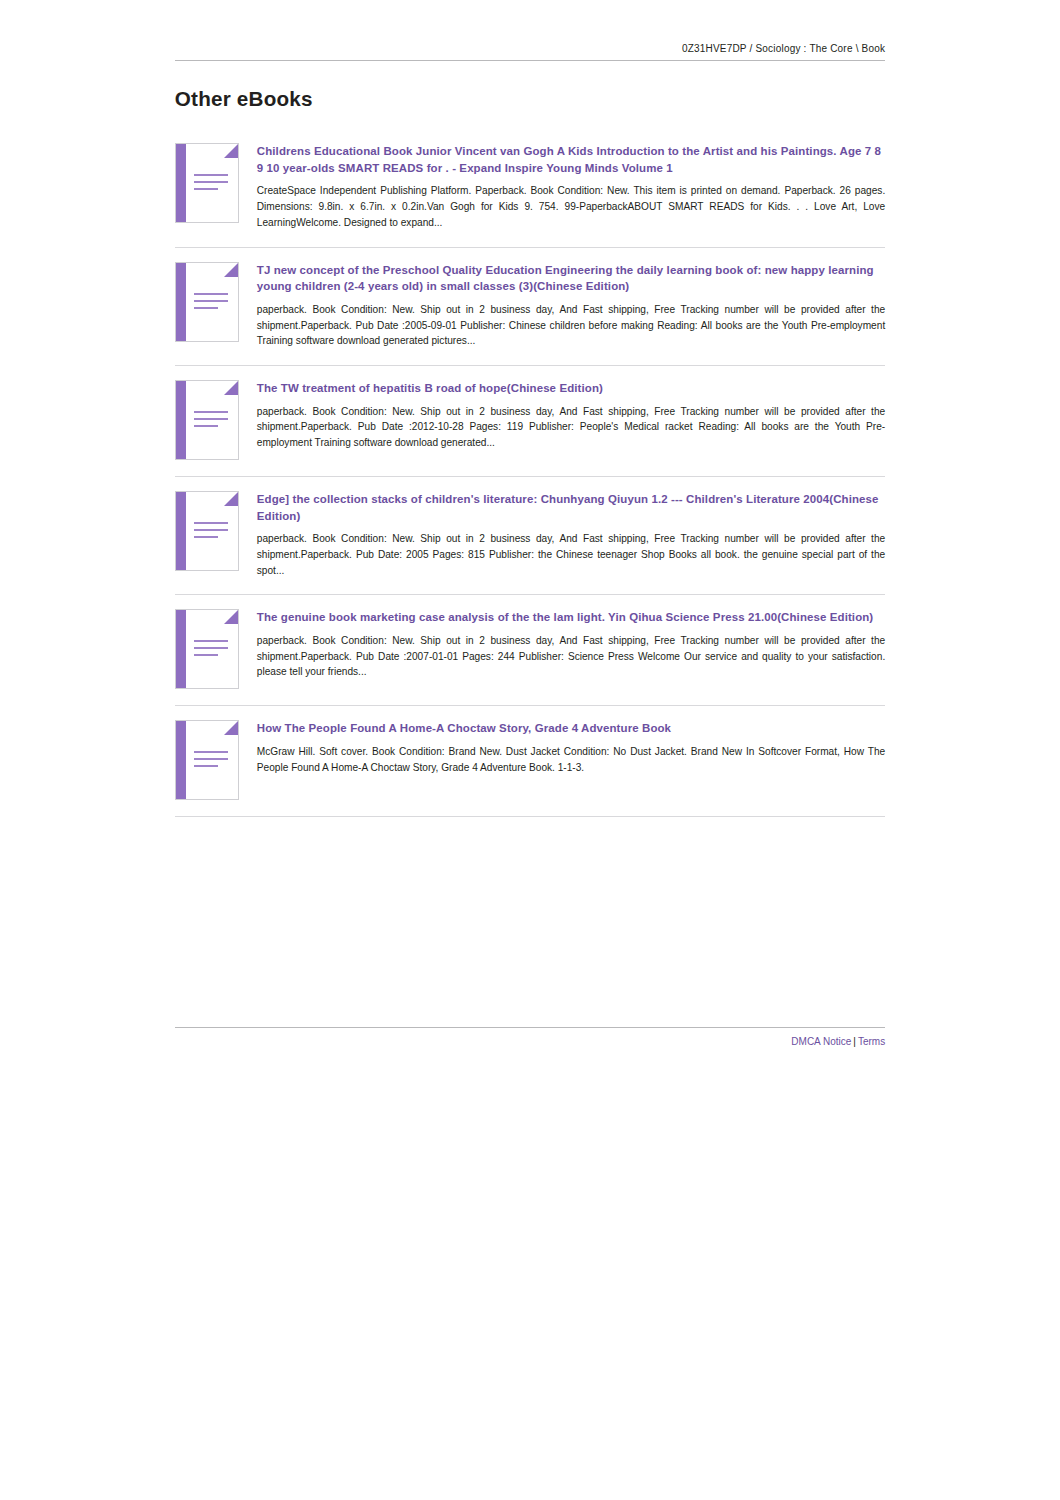0Z31HVE7DP / Sociology : The Core \ Book
Other eBooks
Childrens Educational Book Junior Vincent van Gogh A Kids Introduction to the Artist and his Paintings. Age 7 8 9 10 year-olds SMART READS for . - Expand Inspire Young Minds Volume 1
CreateSpace Independent Publishing Platform. Paperback. Book Condition: New. This item is printed on demand. Paperback. 26 pages. Dimensions: 9.8in. x 6.7in. x 0.2in.Van Gogh for Kids 9. 754. 99-PaperbackABOUT SMART READS for Kids. . . Love Art, Love LearningWelcome. Designed to expand...
TJ new concept of the Preschool Quality Education Engineering the daily learning book of: new happy learning young children (2-4 years old) in small classes (3)(Chinese Edition)
paperback. Book Condition: New. Ship out in 2 business day, And Fast shipping, Free Tracking number will be provided after the shipment.Paperback. Pub Date :2005-09-01 Publisher: Chinese children before making Reading: All books are the Youth Pre-employment Training software download generated pictures...
The TW treatment of hepatitis B road of hope(Chinese Edition)
paperback. Book Condition: New. Ship out in 2 business day, And Fast shipping, Free Tracking number will be provided after the shipment.Paperback. Pub Date :2012-10-28 Pages: 119 Publisher: People's Medical racket Reading: All books are the Youth Pre-employment Training software download generated...
Edge] the collection stacks of children's literature: Chunhyang Qiuyun 1.2 --- Children's Literature 2004(Chinese Edition)
paperback. Book Condition: New. Ship out in 2 business day, And Fast shipping, Free Tracking number will be provided after the shipment.Paperback. Pub Date: 2005 Pages: 815 Publisher: the Chinese teenager Shop Books all book. the genuine special part of the spot...
The genuine book marketing case analysis of the the lam light. Yin Qihua Science Press 21.00(Chinese Edition)
paperback. Book Condition: New. Ship out in 2 business day, And Fast shipping, Free Tracking number will be provided after the shipment.Paperback. Pub Date :2007-01-01 Pages: 244 Publisher: Science Press Welcome Our service and quality to your satisfaction. please tell your friends...
How The People Found A Home-A Choctaw Story, Grade 4 Adventure Book
McGraw Hill. Soft cover. Book Condition: Brand New. Dust Jacket Condition: No Dust Jacket. Brand New In Softcover Format, How The People Found A Home-A Choctaw Story, Grade 4 Adventure Book. 1-1-3.
DMCA Notice|Terms